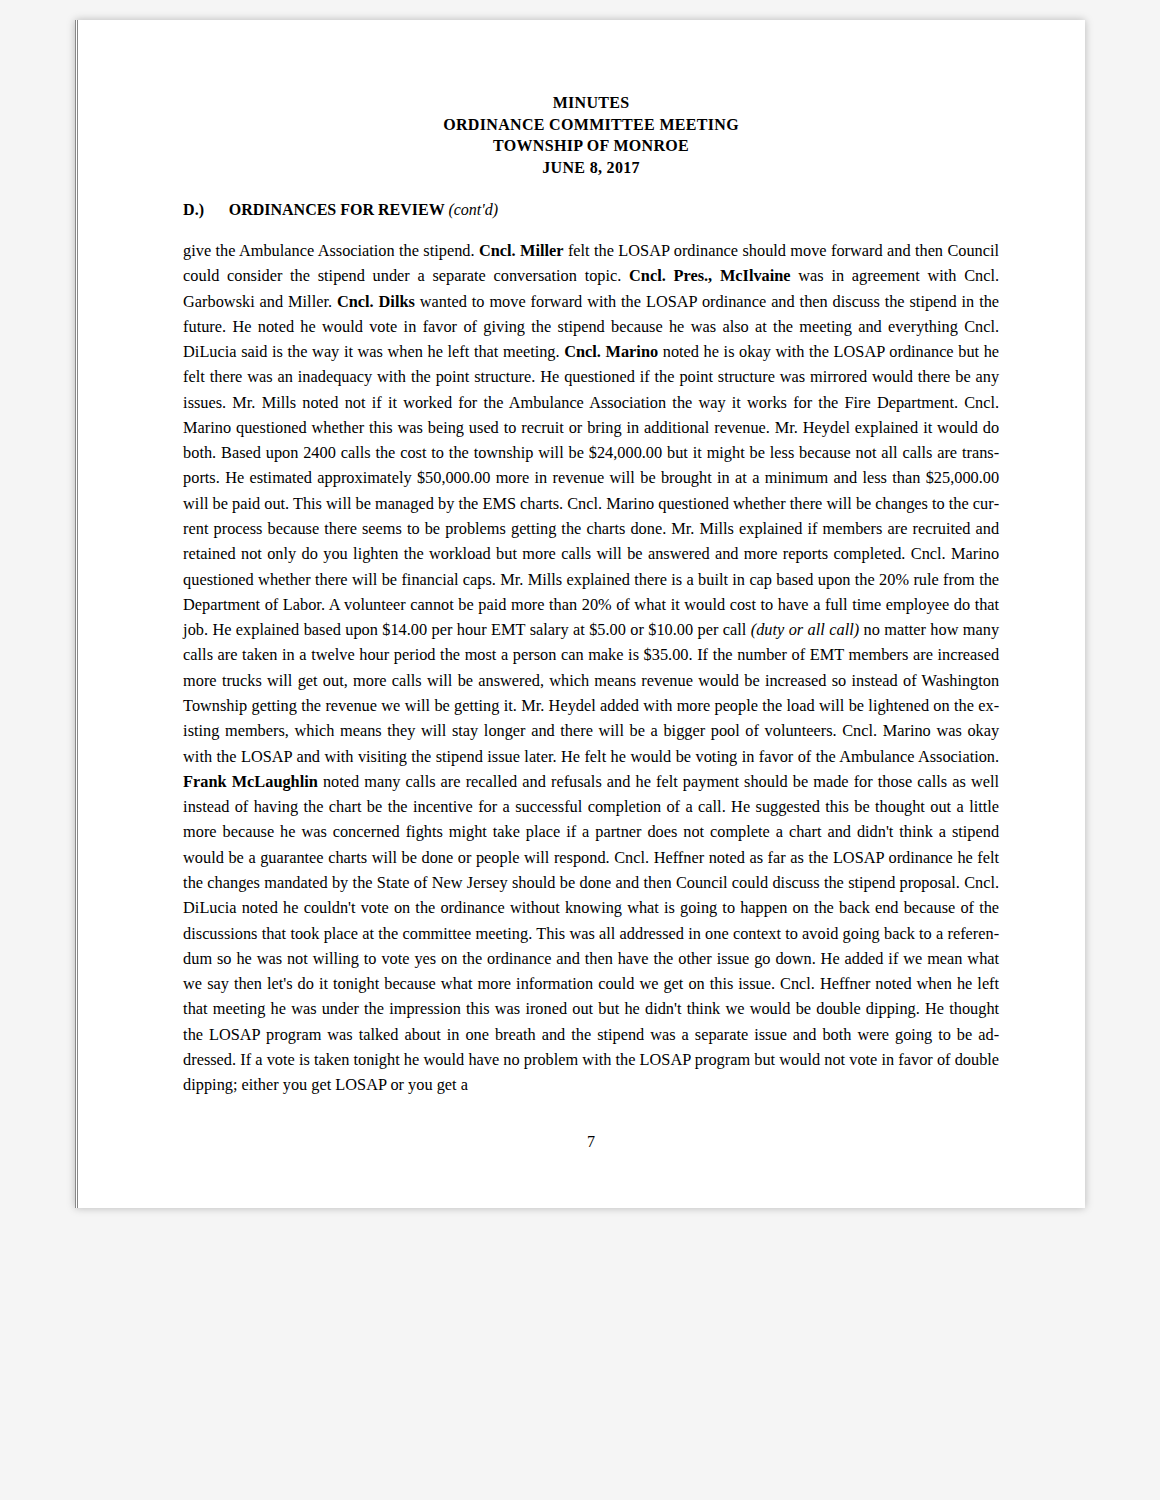MINUTES
ORDINANCE COMMITTEE MEETING
TOWNSHIP OF MONROE
JUNE 8, 2017
D.) ORDINANCES FOR REVIEW (cont'd)
give the Ambulance Association the stipend. Cncl. Miller felt the LOSAP ordinance should move forward and then Council could consider the stipend under a separate conversation topic. Cncl. Pres., McIlvaine was in agreement with Cncl. Garbowski and Miller. Cncl. Dilks wanted to move forward with the LOSAP ordinance and then discuss the stipend in the future. He noted he would vote in favor of giving the stipend because he was also at the meeting and everything Cncl. DiLucia said is the way it was when he left that meeting. Cncl. Marino noted he is okay with the LOSAP ordinance but he felt there was an inadequacy with the point structure. He questioned if the point structure was mirrored would there be any issues. Mr. Mills noted not if it worked for the Ambulance Association the way it works for the Fire Department. Cncl. Marino questioned whether this was being used to recruit or bring in additional revenue. Mr. Heydel explained it would do both. Based upon 2400 calls the cost to the township will be $24,000.00 but it might be less because not all calls are transports. He estimated approximately $50,000.00 more in revenue will be brought in at a minimum and less than $25,000.00 will be paid out. This will be managed by the EMS charts. Cncl. Marino questioned whether there will be changes to the current process because there seems to be problems getting the charts done. Mr. Mills explained if members are recruited and retained not only do you lighten the workload but more calls will be answered and more reports completed. Cncl. Marino questioned whether there will be financial caps. Mr. Mills explained there is a built in cap based upon the 20% rule from the Department of Labor. A volunteer cannot be paid more than 20% of what it would cost to have a full time employee do that job. He explained based upon $14.00 per hour EMT salary at $5.00 or $10.00 per call (duty or all call) no matter how many calls are taken in a twelve hour period the most a person can make is $35.00. If the number of EMT members are increased more trucks will get out, more calls will be answered, which means revenue would be increased so instead of Washington Township getting the revenue we will be getting it. Mr. Heydel added with more people the load will be lightened on the existing members, which means they will stay longer and there will be a bigger pool of volunteers. Cncl. Marino was okay with the LOSAP and with visiting the stipend issue later. He felt he would be voting in favor of the Ambulance Association. Frank McLaughlin noted many calls are recalled and refusals and he felt payment should be made for those calls as well instead of having the chart be the incentive for a successful completion of a call. He suggested this be thought out a little more because he was concerned fights might take place if a partner does not complete a chart and didn't think a stipend would be a guarantee charts will be done or people will respond. Cncl. Heffner noted as far as the LOSAP ordinance he felt the changes mandated by the State of New Jersey should be done and then Council could discuss the stipend proposal. Cncl. DiLucia noted he couldn't vote on the ordinance without knowing what is going to happen on the back end because of the discussions that took place at the committee meeting. This was all addressed in one context to avoid going back to a referendum so he was not willing to vote yes on the ordinance and then have the other issue go down. He added if we mean what we say then let's do it tonight because what more information could we get on this issue. Cncl. Heffner noted when he left that meeting he was under the impression this was ironed out but he didn't think we would be double dipping. He thought the LOSAP program was talked about in one breath and the stipend was a separate issue and both were going to be addressed. If a vote is taken tonight he would have no problem with the LOSAP program but would not vote in favor of double dipping; either you get LOSAP or you get a
7